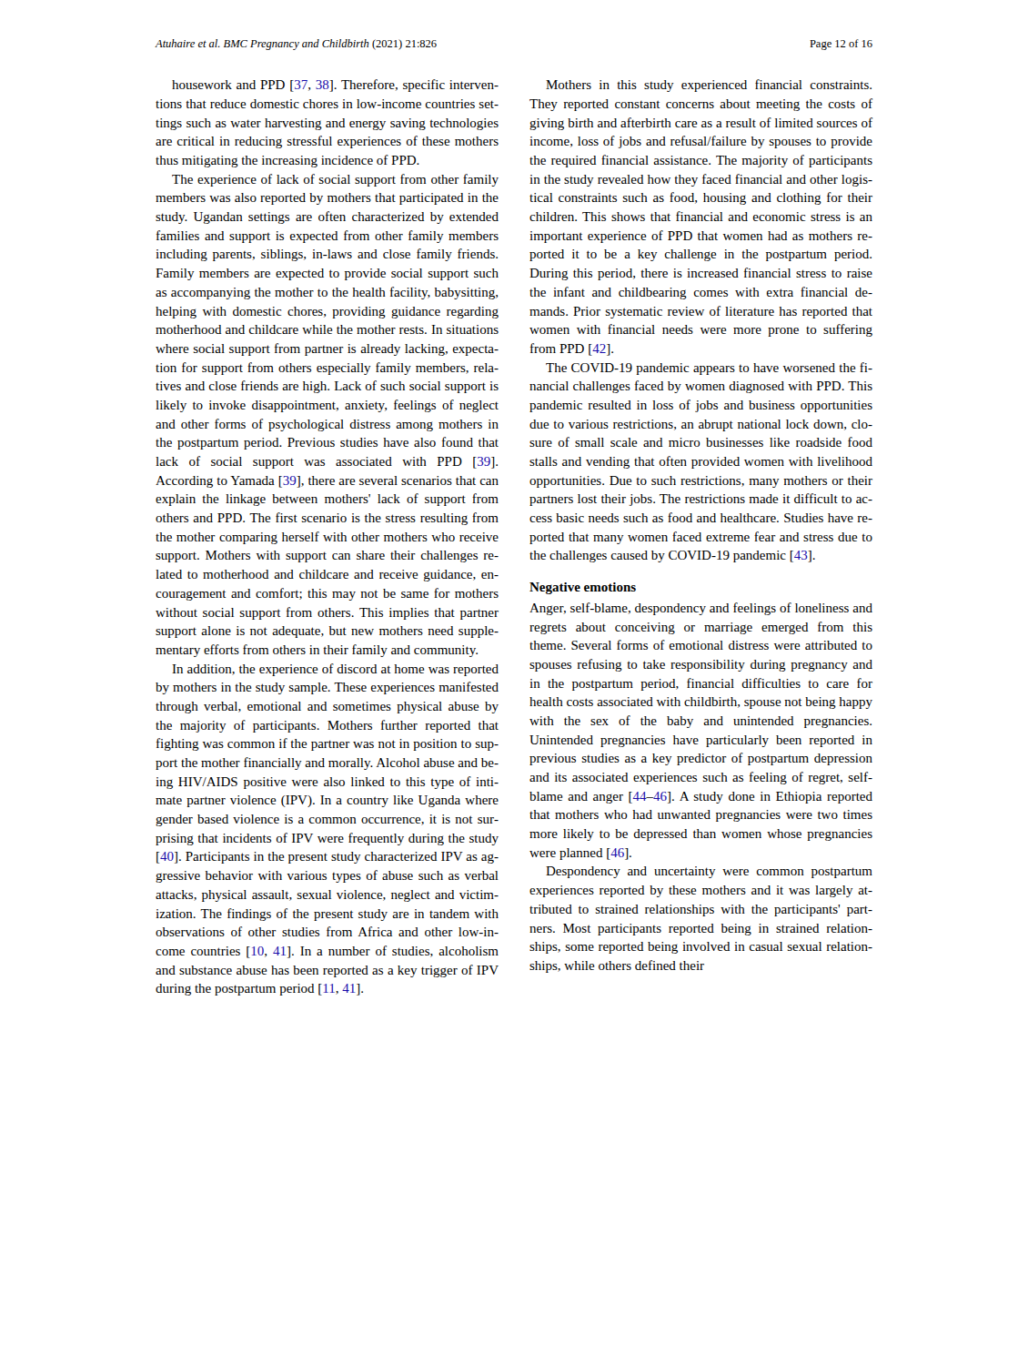Atuhaire et al. BMC Pregnancy and Childbirth (2021) 21:826
Page 12 of 16
housework and PPD [37, 38]. Therefore, specific interventions that reduce domestic chores in low-income countries settings such as water harvesting and energy saving technologies are critical in reducing stressful experiences of these mothers thus mitigating the increasing incidence of PPD.
The experience of lack of social support from other family members was also reported by mothers that participated in the study. Ugandan settings are often characterized by extended families and support is expected from other family members including parents, siblings, in-laws and close family friends. Family members are expected to provide social support such as accompanying the mother to the health facility, babysitting, helping with domestic chores, providing guidance regarding motherhood and childcare while the mother rests. In situations where social support from partner is already lacking, expectation for support from others especially family members, relatives and close friends are high. Lack of such social support is likely to invoke disappointment, anxiety, feelings of neglect and other forms of psychological distress among mothers in the postpartum period. Previous studies have also found that lack of social support was associated with PPD [39]. According to Yamada [39], there are several scenarios that can explain the linkage between mothers' lack of support from others and PPD. The first scenario is the stress resulting from the mother comparing herself with other mothers who receive support. Mothers with support can share their challenges related to motherhood and childcare and receive guidance, encouragement and comfort; this may not be same for mothers without social support from others. This implies that partner support alone is not adequate, but new mothers need supplementary efforts from others in their family and community.
In addition, the experience of discord at home was reported by mothers in the study sample. These experiences manifested through verbal, emotional and sometimes physical abuse by the majority of participants. Mothers further reported that fighting was common if the partner was not in position to support the mother financially and morally. Alcohol abuse and being HIV/AIDS positive were also linked to this type of intimate partner violence (IPV). In a country like Uganda where gender based violence is a common occurrence, it is not surprising that incidents of IPV were frequently during the study [40]. Participants in the present study characterized IPV as aggressive behavior with various types of abuse such as verbal attacks, physical assault, sexual violence, neglect and victimization. The findings of the present study are in tandem with observations of other studies from Africa and other low-income countries [10, 41]. In a number of studies, alcoholism and substance abuse has been reported as a key trigger of IPV during the postpartum period [11, 41].
Mothers in this study experienced financial constraints. They reported constant concerns about meeting the costs of giving birth and afterbirth care as a result of limited sources of income, loss of jobs and refusal/failure by spouses to provide the required financial assistance. The majority of participants in the study revealed how they faced financial and other logistical constraints such as food, housing and clothing for their children. This shows that financial and economic stress is an important experience of PPD that women had as mothers reported it to be a key challenge in the postpartum period. During this period, there is increased financial stress to raise the infant and childbearing comes with extra financial demands. Prior systematic review of literature has reported that women with financial needs were more prone to suffering from PPD [42].
The COVID-19 pandemic appears to have worsened the financial challenges faced by women diagnosed with PPD. This pandemic resulted in loss of jobs and business opportunities due to various restrictions, an abrupt national lock down, closure of small scale and micro businesses like roadside food stalls and vending that often provided women with livelihood opportunities. Due to such restrictions, many mothers or their partners lost their jobs. The restrictions made it difficult to access basic needs such as food and healthcare. Studies have reported that many women faced extreme fear and stress due to the challenges caused by COVID-19 pandemic [43].
Negative emotions
Anger, self-blame, despondency and feelings of loneliness and regrets about conceiving or marriage emerged from this theme. Several forms of emotional distress were attributed to spouses refusing to take responsibility during pregnancy and in the postpartum period, financial difficulties to care for health costs associated with childbirth, spouse not being happy with the sex of the baby and unintended pregnancies. Unintended pregnancies have particularly been reported in previous studies as a key predictor of postpartum depression and its associated experiences such as feeling of regret, self-blame and anger [44–46]. A study done in Ethiopia reported that mothers who had unwanted pregnancies were two times more likely to be depressed than women whose pregnancies were planned [46].
Despondency and uncertainty were common postpartum experiences reported by these mothers and it was largely attributed to strained relationships with the participants' partners. Most participants reported being in strained relationships, some reported being involved in casual sexual relationships, while others defined their